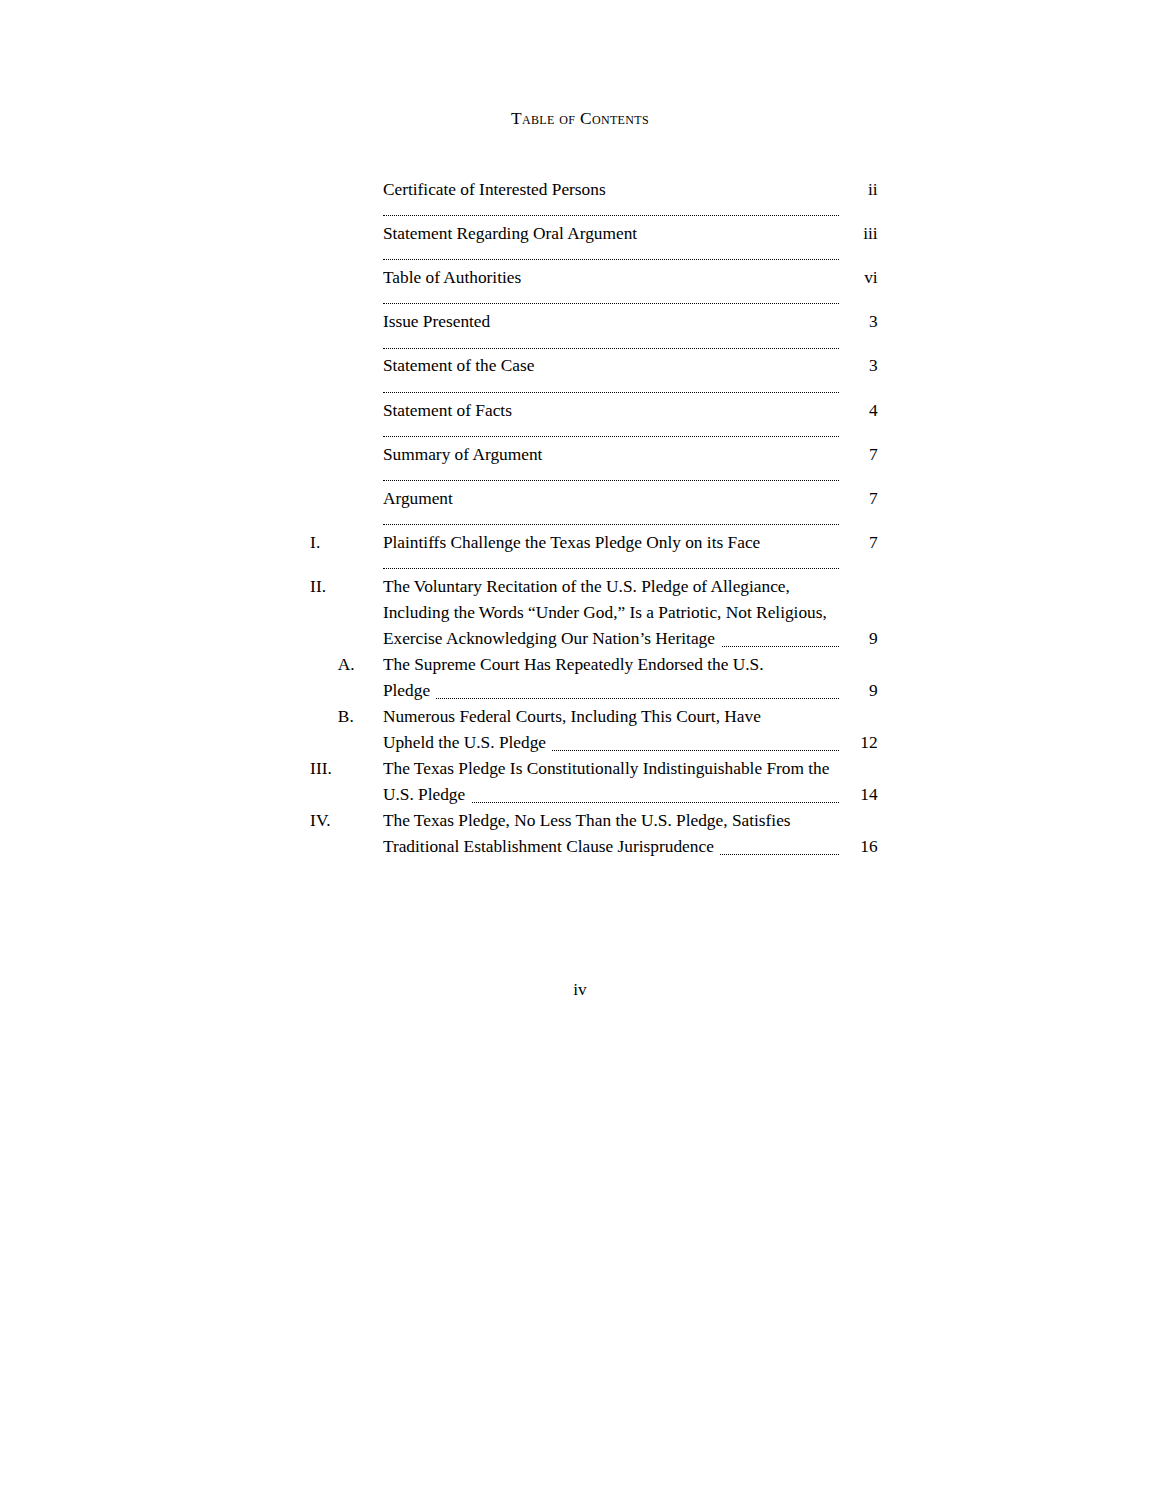Table of Contents
| | Certificate of Interested Persons | ii |
| | Statement Regarding Oral Argument | iii |
| | Table of Authorities | vi |
| | Issue Presented | 3 |
| | Statement of the Case | 3 |
| | Statement of Facts | 4 |
| | Summary of Argument | 7 |
| | Argument | 7 |
| I. | Plaintiffs Challenge the Texas Pledge Only on its Face | 7 |
| II. | The Voluntary Recitation of the U.S. Pledge of Allegiance, Including the Words “Under God,” Is a Patriotic, Not Religious, Exercise Acknowledging Our Nation’s Heritage | 9 |
| A. | The Supreme Court Has Repeatedly Endorsed the U.S. Pledge | 9 |
| B. | Numerous Federal Courts, Including This Court, Have Upheld the U.S. Pledge | 12 |
| III. | The Texas Pledge Is Constitutionally Indistinguishable From the U.S. Pledge | 14 |
| IV. | The Texas Pledge, No Less Than the U.S. Pledge, Satisfies Traditional Establishment Clause Jurisprudence | 16 |
iv